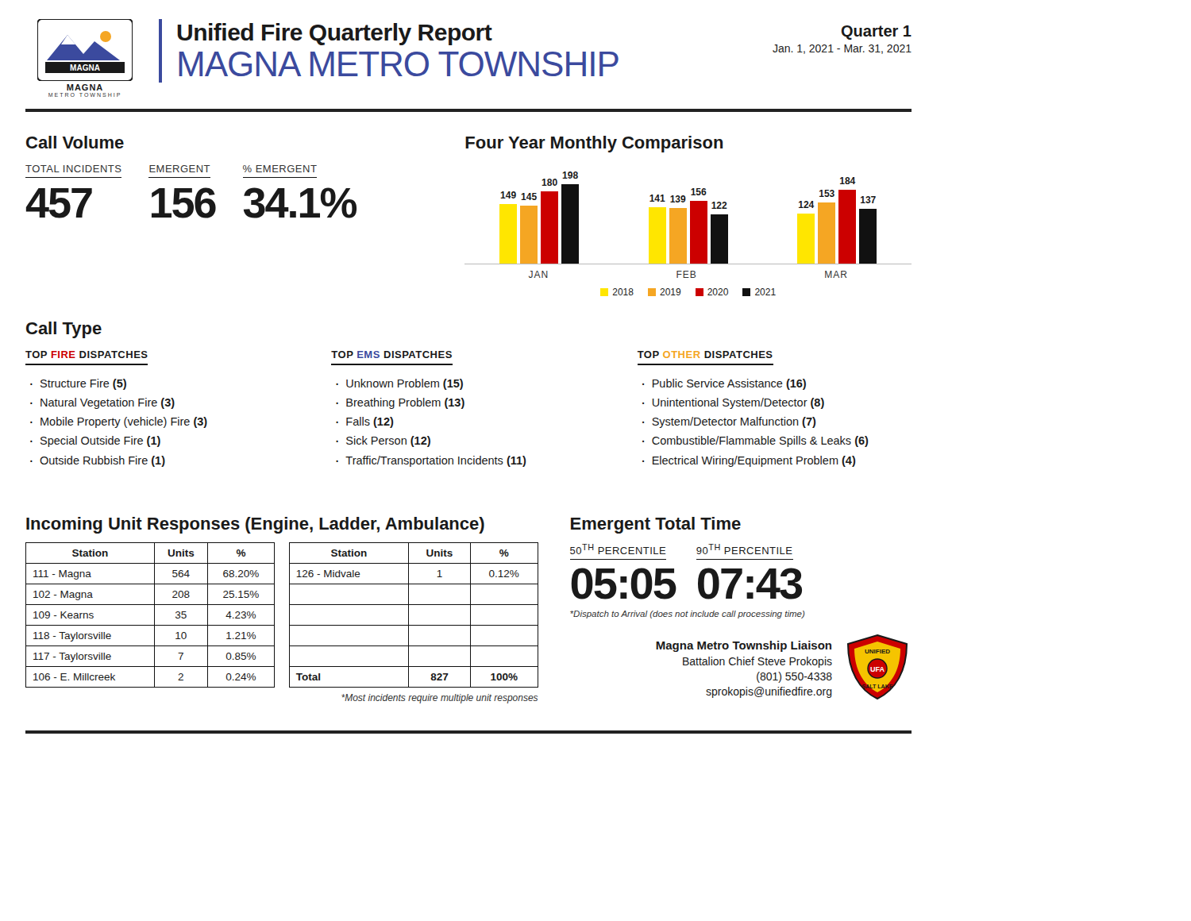MAGNA
MAGNA
METRO TOWNSHIP
Unified Fire Quarterly Report
MAGNA METRO TOWNSHIP
Quarter 1
Jan. 1, 2021 - Mar. 31, 2021
Call Volume
Total Incidents
457
Emergent
156
% Emergent
34.1%
Four Year Monthly Comparison
149
145
180
198
141
139
156
122
124
153
184
137
JAN
FEB
MAR
2018 2019 2020 2021
Call Type
Top Fire Dispatches
Structure Fire (5)
Natural Vegetation Fire (3)
Mobile Property (vehicle) Fire (3)
Special Outside Fire (1)
Outside Rubbish Fire (1)
Top EMS Dispatches
Unknown Problem (15)
Breathing Problem (13)
Falls (12)
Sick Person (12)
Traffic/Transportation Incidents (11)
Top Other Dispatches
Public Service Assistance (16)
Unintentional System/Detector (8)
System/Detector Malfunction (7)
Combustible/Flammable Spills & Leaks (6)
Electrical Wiring/Equipment Problem (4)
Incoming Unit Responses (Engine, Ladder, Ambulance)
| Station | Units | % |
| --- | --- | --- |
| 111 - Magna | 564 | 68.20% |
| 102 - Magna | 208 | 25.15% |
| 109 - Kearns | 35 | 4.23% |
| 118 - Taylorsville | 10 | 1.21% |
| 117 - Taylorsville | 7 | 0.85% |
| 106 - E. Millcreek | 2 | 0.24% |
| Station | Units | % |
| --- | --- | --- |
| 126 - Midvale | 1 | 0.12% |
| Total | 827 | 100% |
*Most incidents require multiple unit responses
Emergent Total Time
50th Percentile
05:05
90th Percentile
07:43
*Dispatch to Arrival (does not include call processing time)
Magna Metro Township Liaison
Battalion Chief Steve Prokopis
(801) 550-4338
sprokopis@unifiedfire.org
UNIFIED UFA SALT LAKE